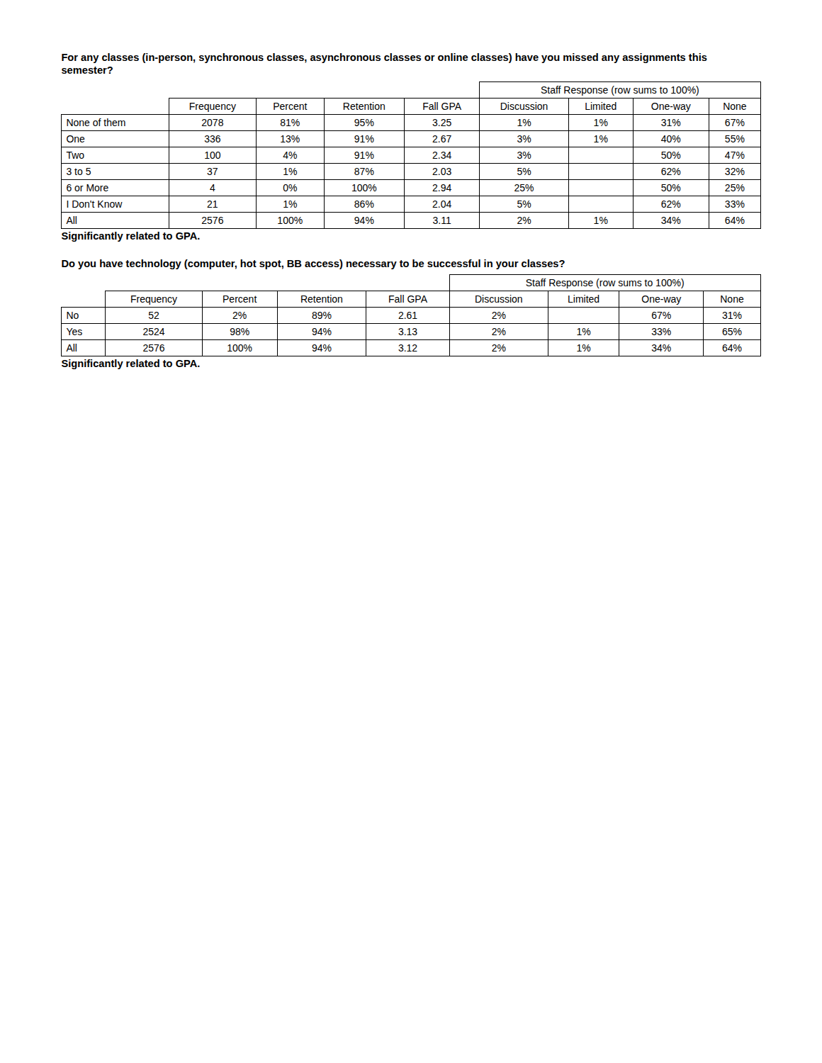For any classes (in-person, synchronous classes, asynchronous classes or online classes) have you missed any assignments this semester?
| | | | | | Staff Response (row sums to 100%) |
| --- | --- | --- | --- | --- | --- |
| | Frequency | Percent | Retention | Fall GPA | Discussion | Limited | One-way | None |
| None of them | 2078 | 81% | 95% | 3.25 | 1% | 1% | 31% | 67% |
| One | 336 | 13% | 91% | 2.67 | 3% | 1% | 40% | 55% |
| Two | 100 | 4% | 91% | 2.34 | 3% | | 50% | 47% |
| 3 to 5 | 37 | 1% | 87% | 2.03 | 5% | | 62% | 32% |
| 6 or More | 4 | 0% | 100% | 2.94 | 25% | | 50% | 25% |
| I Don't Know | 21 | 1% | 86% | 2.04 | 5% | | 62% | 33% |
| All | 2576 | 100% | 94% | 3.11 | 2% | 1% | 34% | 64% |
Significantly related to GPA.
Do you have technology (computer, hot spot, BB access) necessary to be successful in your classes?
| | | | | | Staff Response (row sums to 100%) |
| --- | --- | --- | --- | --- | --- |
| | Frequency | Percent | Retention | Fall GPA | Discussion | Limited | One-way | None |
| No | 52 | 2% | 89% | 2.61 | 2% | | 67% | 31% |
| Yes | 2524 | 98% | 94% | 3.13 | 2% | 1% | 33% | 65% |
| All | 2576 | 100% | 94% | 3.12 | 2% | 1% | 34% | 64% |
Significantly related to GPA.